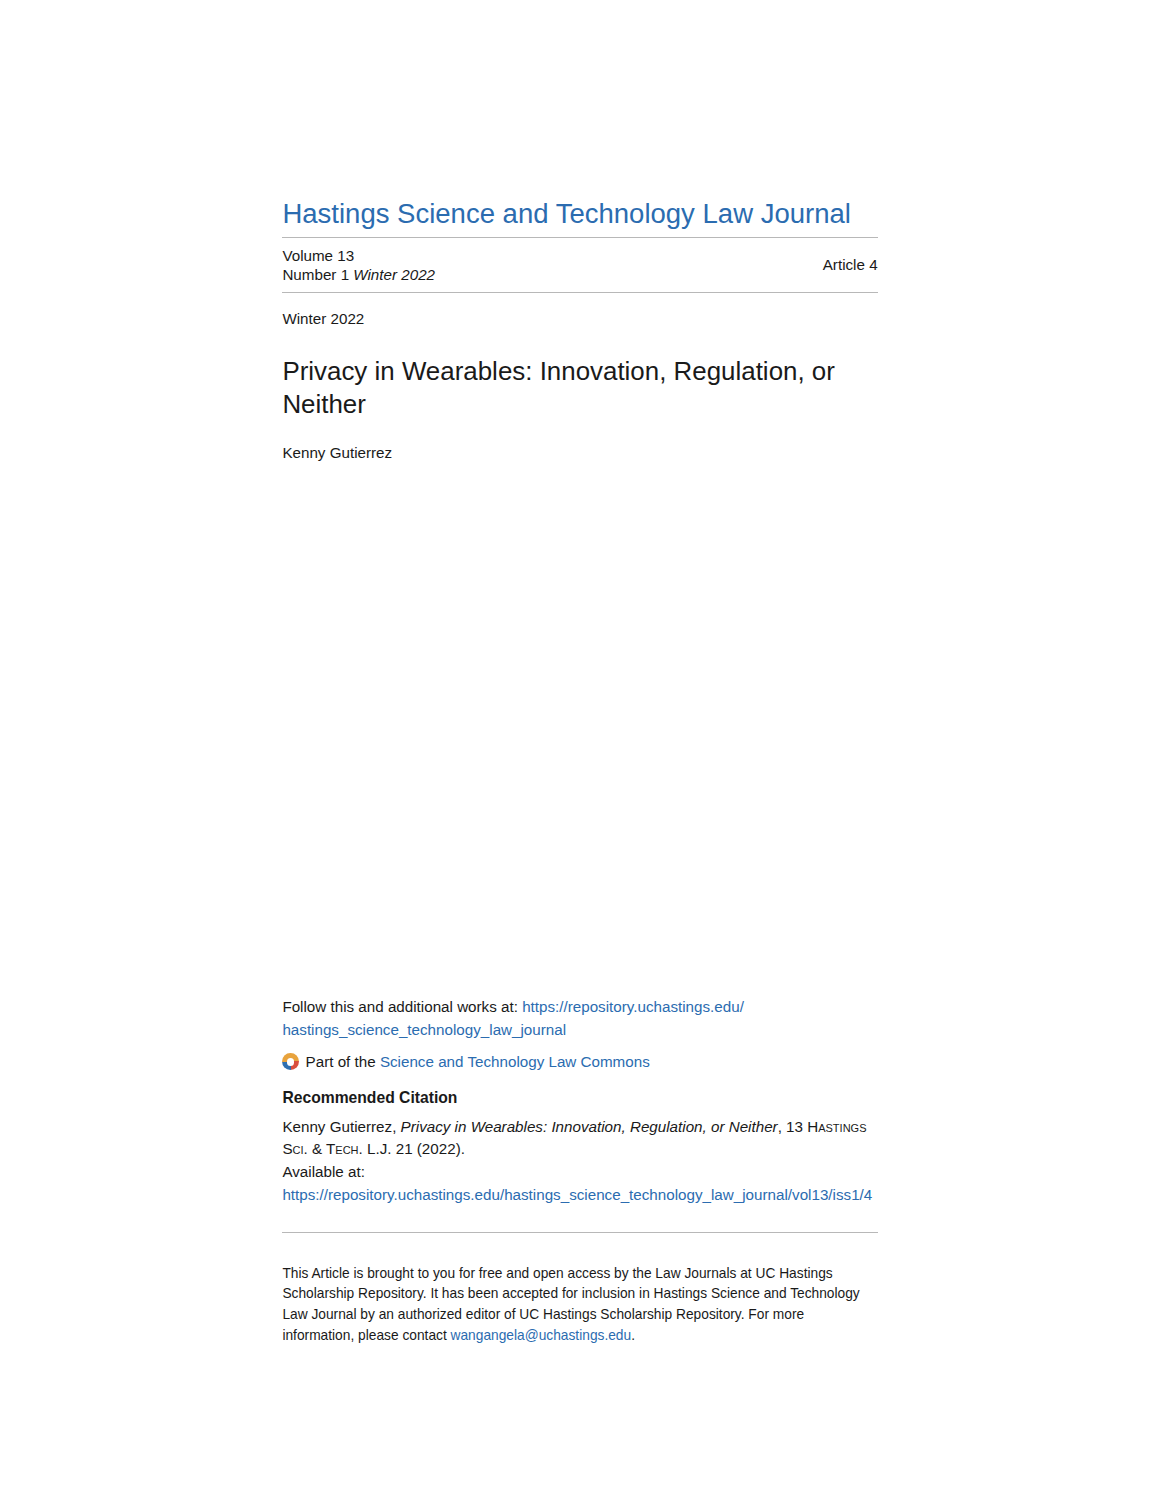Hastings Science and Technology Law Journal
Volume 13 Number 1 Winter 2022
Article 4
Winter 2022
Privacy in Wearables: Innovation, Regulation, or Neither
Kenny Gutierrez
Follow this and additional works at: https://repository.uchastings.edu/ hastings_science_technology_law_journal
Part of the Science and Technology Law Commons
Recommended Citation
Kenny Gutierrez, Privacy in Wearables: Innovation, Regulation, or Neither, 13 Hastings Sci. & Tech. L.J. 21 (2022).
Available at: https://repository.uchastings.edu/hastings_science_technology_law_journal/vol13/iss1/4
This Article is brought to you for free and open access by the Law Journals at UC Hastings Scholarship Repository. It has been accepted for inclusion in Hastings Science and Technology Law Journal by an authorized editor of UC Hastings Scholarship Repository. For more information, please contact wangangela@uchastings.edu.